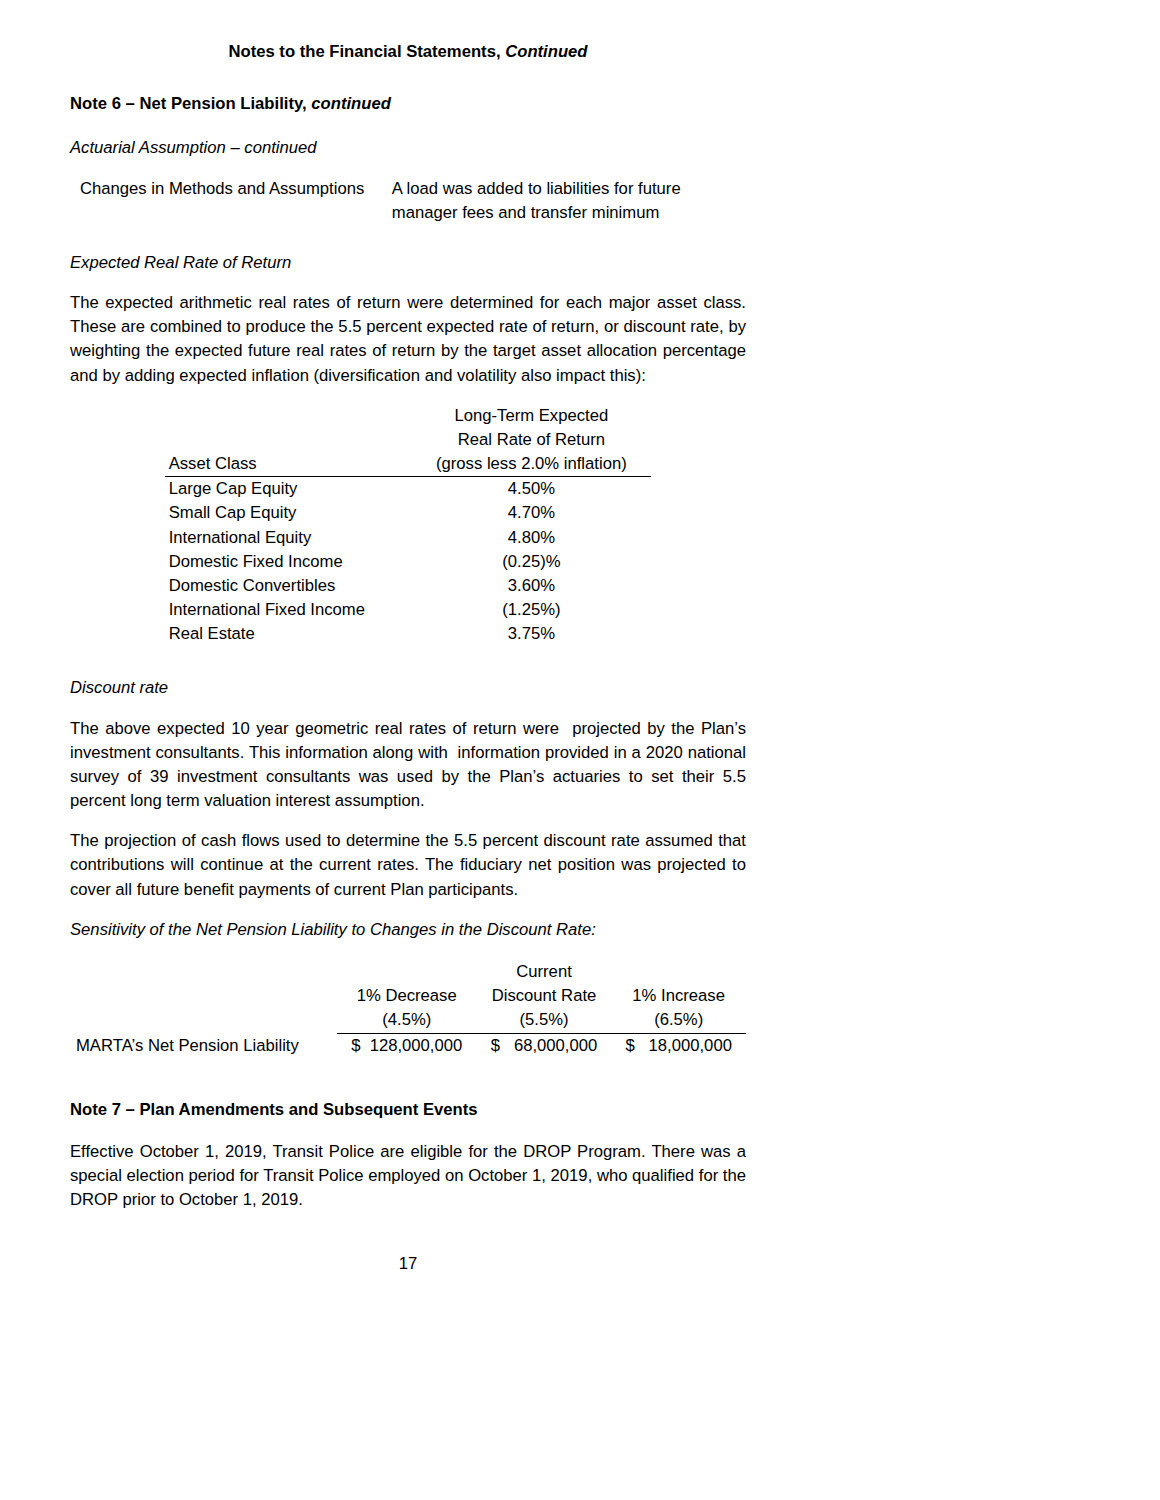Notes to the Financial Statements, Continued
Note 6 – Net Pension Liability, continued
Actuarial Assumption – continued
Changes in Methods and Assumptions
A load was added to liabilities for future manager fees and transfer minimum
Expected Real Rate of Return
The expected arithmetic real rates of return were determined for each major asset class. These are combined to produce the 5.5 percent expected rate of return, or discount rate, by weighting the expected future real rates of return by the target asset allocation percentage and by adding expected inflation (diversification and volatility also impact this):
| | Long-Term Expected |
| | Real Rate of Return |
| Asset Class | (gross less 2.0% inflation) |
| Large Cap Equity | 4.50% |
| Small Cap Equity | 4.70% |
| International Equity | 4.80% |
| Domestic Fixed Income | (0.25)% |
| Domestic Convertibles | 3.60% |
| International Fixed Income | (1.25%) |
| Real Estate | 3.75% |
Discount rate
The above expected 10 year geometric real rates of return were projected by the Plan’s investment consultants. This information along with information provided in a 2020 national survey of 39 investment consultants was used by the Plan’s actuaries to set their 5.5 percent long term valuation interest assumption.
The projection of cash flows used to determine the 5.5 percent discount rate assumed that contributions will continue at the current rates. The fiduciary net position was projected to cover all future benefit payments of current Plan participants.
Sensitivity of the Net Pension Liability to Changes in the Discount Rate:
| | | Current | |
| | 1% Decrease | Discount Rate | 1% Increase |
| | (4.5%) | (5.5%) | (6.5%) |
| MARTA’s Net Pension Liability | $ 128,000,000 | $ 68,000,000 | $ 18,000,000 |
Note 7 – Plan Amendments and Subsequent Events
Effective October 1, 2019, Transit Police are eligible for the DROP Program. There was a special election period for Transit Police employed on October 1, 2019, who qualified for the DROP prior to October 1, 2019.
17